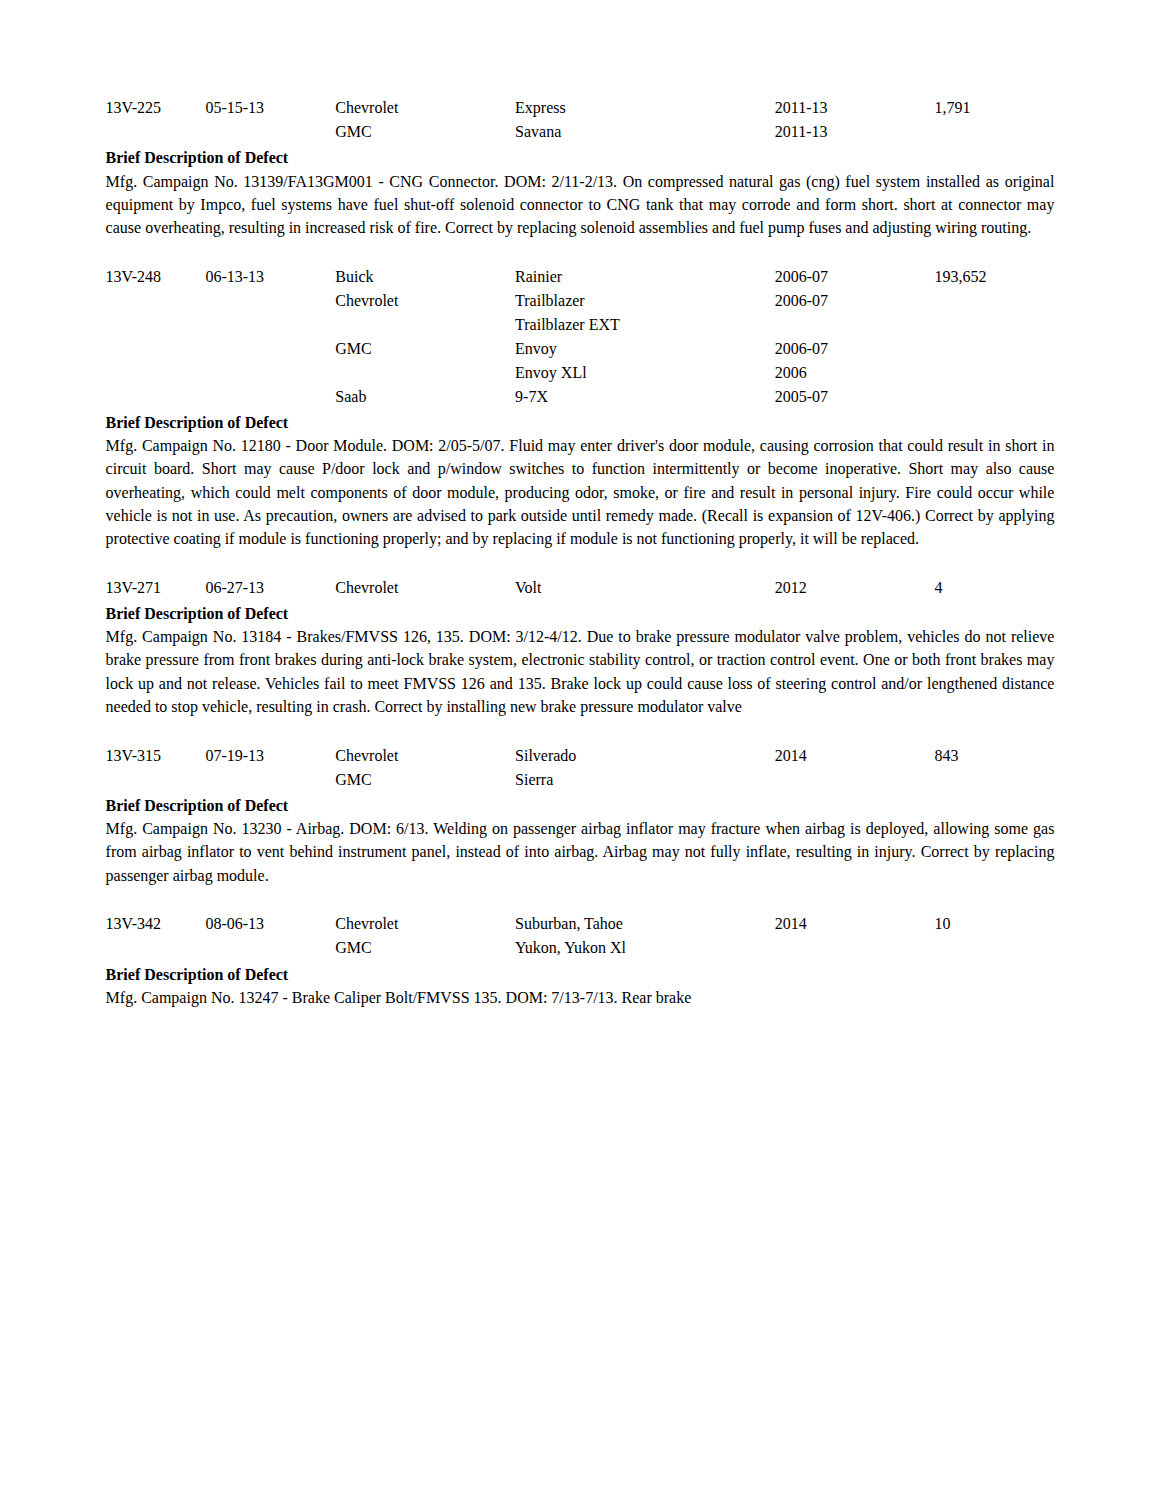| 13V-225 | 05-15-13 | Chevrolet | Express | 2011-13 | 1,791 |
| | | GMC | Savana | 2011-13 | |
Brief Description of Defect
Mfg. Campaign No. 13139/FA13GM001 - CNG Connector. DOM: 2/11-2/13. On compressed natural gas (cng) fuel system installed as original equipment by Impco, fuel systems have fuel shut-off solenoid connector to CNG tank that may corrode and form short. short at connector may cause overheating, resulting in increased risk of fire. Correct by replacing solenoid assemblies and fuel pump fuses and adjusting wiring routing.
| 13V-248 | 06-13-13 | Buick | Rainier | 2006-07 | 193,652 |
| | | Chevrolet | Trailblazer | 2006-07 | |
| | | | Trailblazer EXT | | |
| | | GMC | Envoy | 2006-07 | |
| | | | Envoy XLl | 2006 | |
| | | Saab | 9-7X | 2005-07 | |
Brief Description of Defect
Mfg. Campaign No. 12180 - Door Module. DOM: 2/05-5/07. Fluid may enter driver's door module, causing corrosion that could result in short in circuit board. Short may cause P/door lock and p/window switches to function intermittently or become inoperative. Short may also cause overheating, which could melt components of door module, producing odor, smoke, or fire and result in personal injury. Fire could occur while vehicle is not in use. As precaution, owners are advised to park outside until remedy made. (Recall is expansion of 12V-406.) Correct by applying protective coating if module is functioning properly; and by replacing if module is not functioning properly, it will be replaced.
| 13V-271 | 06-27-13 | Chevrolet | Volt | 2012 | 4 |
Brief Description of Defect
Mfg. Campaign No. 13184 - Brakes/FMVSS 126, 135. DOM: 3/12-4/12. Due to brake pressure modulator valve problem, vehicles do not relieve brake pressure from front brakes during anti-lock brake system, electronic stability control, or traction control event. One or both front brakes may lock up and not release. Vehicles fail to meet FMVSS 126 and 135. Brake lock up could cause loss of steering control and/or lengthened distance needed to stop vehicle, resulting in crash. Correct by installing new brake pressure modulator valve
| 13V-315 | 07-19-13 | Chevrolet | Silverado | 2014 | 843 |
| | | GMC | Sierra | | |
Brief Description of Defect
Mfg. Campaign No. 13230 - Airbag. DOM: 6/13. Welding on passenger airbag inflator may fracture when airbag is deployed, allowing some gas from airbag inflator to vent behind instrument panel, instead of into airbag. Airbag may not fully inflate, resulting in injury. Correct by replacing passenger airbag module.
| 13V-342 | 08-06-13 | Chevrolet | Suburban, Tahoe | 2014 | 10 |
| | | GMC | Yukon, Yukon Xl | | |
Brief Description of Defect
Mfg. Campaign No. 13247 - Brake Caliper Bolt/FMVSS 135. DOM: 7/13-7/13. Rear brake